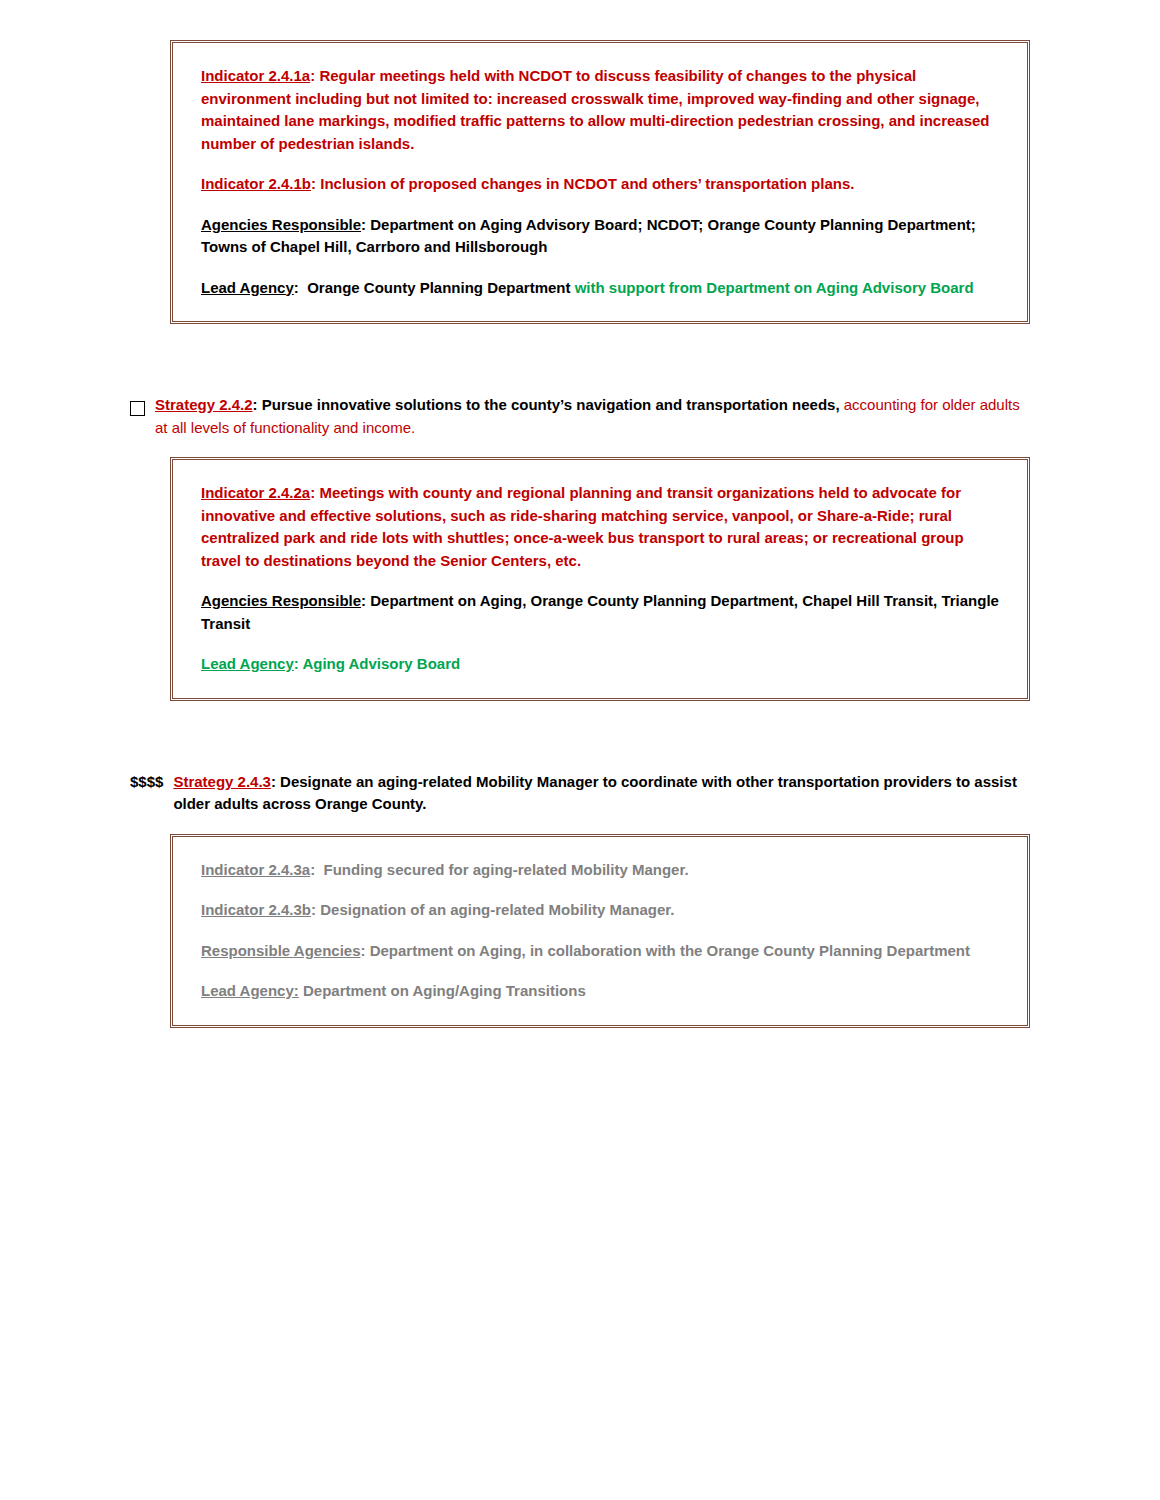Indicator 2.4.1a: Regular meetings held with NCDOT to discuss feasibility of changes to the physical environment including but not limited to: increased crosswalk time, improved way-finding and other signage, maintained lane markings, modified traffic patterns to allow multi-direction pedestrian crossing, and increased number of pedestrian islands.
Indicator 2.4.1b: Inclusion of proposed changes in NCDOT and others’ transportation plans.
Agencies Responsible: Department on Aging Advisory Board; NCDOT; Orange County Planning Department; Towns of Chapel Hill, Carrboro and Hillsborough
Lead Agency: Orange County Planning Department with support from Department on Aging Advisory Board
Strategy 2.4.2: Pursue innovative solutions to the county’s navigation and transportation needs, accounting for older adults at all levels of functionality and income.
Indicator 2.4.2a: Meetings with county and regional planning and transit organizations held to advocate for innovative and effective solutions, such as ride-sharing matching service, vanpool, or Share-a-Ride; rural centralized park and ride lots with shuttles; once-a-week bus transport to rural areas; or recreational group travel to destinations beyond the Senior Centers, etc.
Agencies Responsible: Department on Aging, Orange County Planning Department, Chapel Hill Transit, Triangle Transit
Lead Agency: Aging Advisory Board
$$$$
Strategy 2.4.3: Designate an aging-related Mobility Manager to coordinate with other transportation providers to assist older adults across Orange County.
Indicator 2.4.3a: Funding secured for aging-related Mobility Manger.
Indicator 2.4.3b: Designation of an aging-related Mobility Manager.
Responsible Agencies: Department on Aging, in collaboration with the Orange County Planning Department
Lead Agency: Department on Aging/Aging Transitions